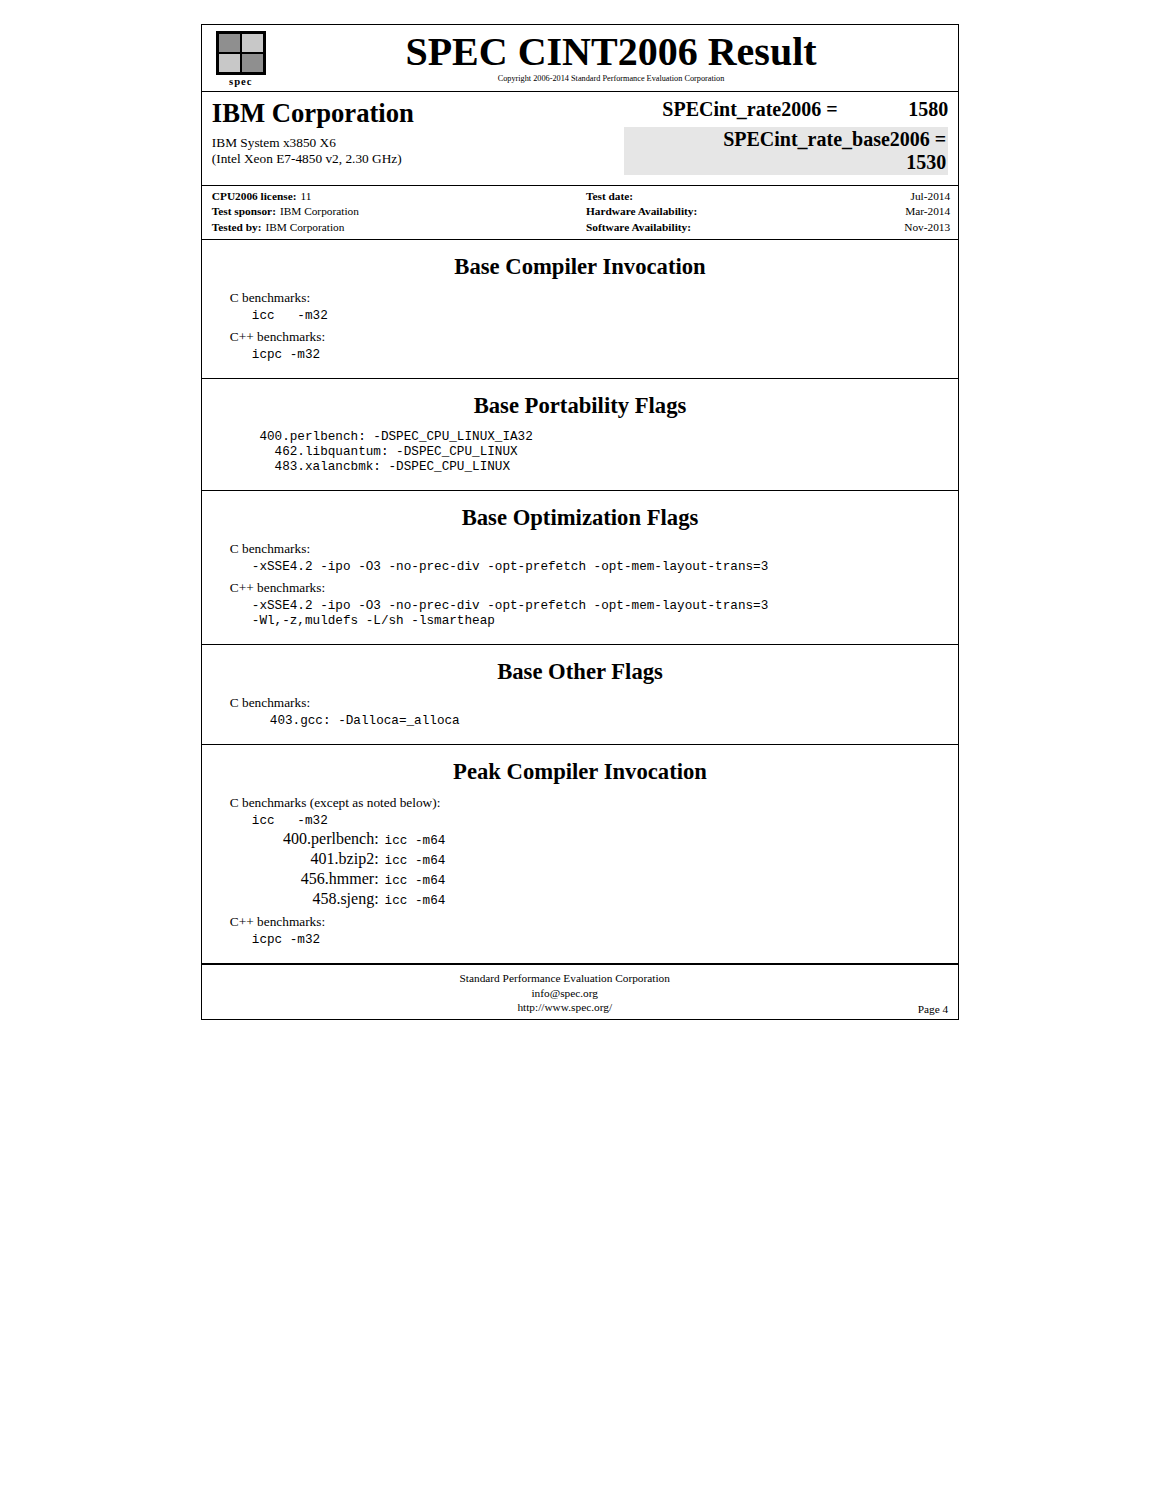spec
SPEC CINT2006 Result
Copyright 2006-2014 Standard Performance Evaluation Corporation
IBM Corporation
IBM System x3850 X6
(Intel Xeon E7-4850 v2, 2.30 GHz)
SPECint_rate2006 = 1580
SPECint_rate_base2006 = 1530
CPU2006 license: 11
Test sponsor: IBM Corporation
Tested by: IBM Corporation
Test date: Jul-2014
Hardware Availability: Mar-2014
Software Availability: Nov-2013
Base Compiler Invocation
C benchmarks:
icc   -m32
C++ benchmarks:
icpc -m32
Base Portability Flags
 400.perlbench: -DSPEC_CPU_LINUX_IA32
   462.libquantum: -DSPEC_CPU_LINUX
   483.xalancbmk: -DSPEC_CPU_LINUX
Base Optimization Flags
C benchmarks:
-xSSE4.2 -ipo -O3 -no-prec-div -opt-prefetch -opt-mem-layout-trans=3
C++ benchmarks:
-xSSE4.2 -ipo -O3 -no-prec-div -opt-prefetch -opt-mem-layout-trans=3
-Wl,-z,muldefs -L/sh -lsmartheap
Base Other Flags
C benchmarks:
403.gcc: -Dalloca=_alloca
Peak Compiler Invocation
C benchmarks (except as noted below):
icc   -m32
400.perlbench: icc -m64
401.bzip2: icc -m64
456.hmmer: icc -m64
458.sjeng: icc -m64
C++ benchmarks:
icpc -m32
Standard Performance Evaluation Corporation
info@spec.org
http://www.spec.org/
Page 4